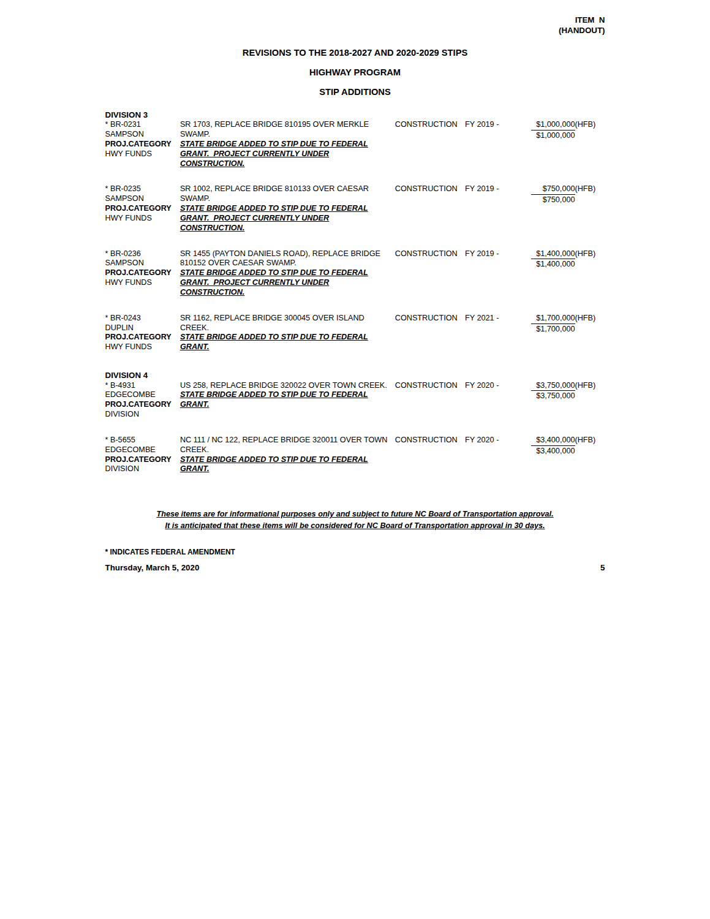ITEM N
(HANDOUT)
REVISIONS TO THE 2018-2027 AND 2020-2029 STIPS
HIGHWAY PROGRAM
STIP ADDITIONS
DIVISION 3
| * BR-0231 SAMPSON PROJ.CATEGORY HWY FUNDS | SR 1703, REPLACE BRIDGE 810195 OVER MERKLE SWAMP. STATE BRIDGE ADDED TO STIP DUE TO FEDERAL GRANT. PROJECT CURRENTLY UNDER CONSTRUCTION. | CONSTRUCTION | FY 2019 - | $1,000,000 $1,000,000 | (HFB) |
| * BR-0235 SAMPSON PROJ.CATEGORY HWY FUNDS | SR 1002, REPLACE BRIDGE 810133 OVER CAESAR SWAMP. STATE BRIDGE ADDED TO STIP DUE TO FEDERAL GRANT. PROJECT CURRENTLY UNDER CONSTRUCTION. | CONSTRUCTION | FY 2019 - | $750,000 $750,000 | (HFB) |
| * BR-0236 SAMPSON PROJ.CATEGORY HWY FUNDS | SR 1455 (PAYTON DANIELS ROAD), REPLACE BRIDGE 810152 OVER CAESAR SWAMP. STATE BRIDGE ADDED TO STIP DUE TO FEDERAL GRANT. PROJECT CURRENTLY UNDER CONSTRUCTION. | CONSTRUCTION | FY 2019 - | $1,400,000 $1,400,000 | (HFB) |
| * BR-0243 DUPLIN PROJ.CATEGORY HWY FUNDS | SR 1162, REPLACE BRIDGE 300045 OVER ISLAND CREEK. STATE BRIDGE ADDED TO STIP DUE TO FEDERAL GRANT. | CONSTRUCTION | FY 2021 - | $1,700,000 $1,700,000 | (HFB) |
DIVISION 4
| * B-4931 EDGECOMBE PROJ.CATEGORY DIVISION | US 258, REPLACE BRIDGE 320022 OVER TOWN CREEK. STATE BRIDGE ADDED TO STIP DUE TO FEDERAL GRANT. | CONSTRUCTION | FY 2020 - | $3,750,000 $3,750,000 | (HFB) |
| * B-5655 EDGECOMBE PROJ.CATEGORY DIVISION | NC 111 / NC 122, REPLACE BRIDGE 320011 OVER TOWN CREEK. STATE BRIDGE ADDED TO STIP DUE TO FEDERAL GRANT. | CONSTRUCTION | FY 2020 - | $3,400,000 $3,400,000 | (HFB) |
These items are for informational purposes only and subject to future NC Board of Transportation approval.
It is anticipated that these items will be considered for NC Board of Transportation approval in 30 days.
* INDICATES FEDERAL AMENDMENT
Thursday, March 5, 2020 5